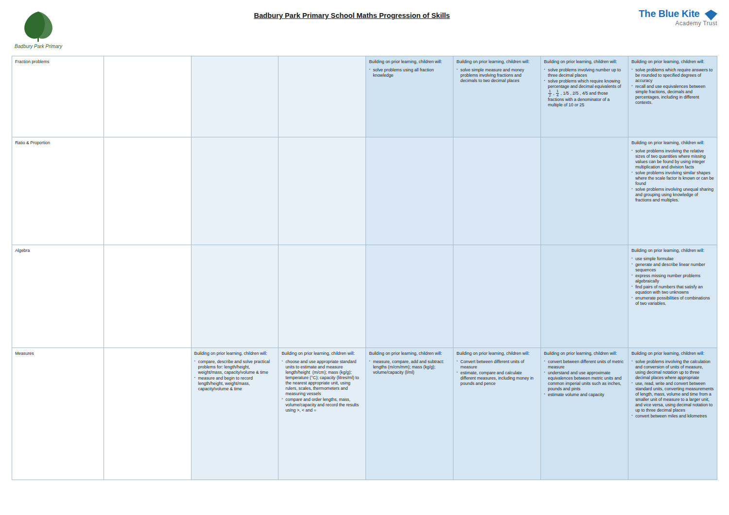Badbury Park Primary
Badbury Park Primary School Maths Progression of Skills
The Blue Kite
Academy Trust
| Fraction problems | | | | Building on prior learning, children will: solve problems using all fraction knowledge | Building on prior learning, children will: solve simple measure and money problems involving fractions and decimals to two decimal places | Building on prior learning, children will: solve problems involving number up to three decimal places solve problems which require knowing percentage and decimal equivalents of 1 2 , 1 4 , 1/5 , 2/5 , 4/5 and those fractions with a denominator of a multiple of 10 or 25 | Building on prior learning, children will: solve problems which require answers to be rounded to specified degrees of accuracy recall and use equivalences between simple fractions, decimals and percentages, including in different contexts. |
| Ratio & Proportion | | | | | | | Building on prior learning, children will: solve problems involving the relative sizes of two quantities where missing values can be found by using integer multiplication and division facts solve problems involving similar shapes where the scale factor is known or can be found solve problems involving unequal sharing and grouping using knowledge of fractions and multiples. |
| Algebra | | | | | | | Building on prior learning, children will: use simple formulae generate and describe linear number sequences express missing number problems algebraically find pairs of numbers that satisfy an equation with two unknowns enumerate possibilities of combinations of two variables. |
| Measures | | Building on prior learning, children will: compare, describe and solve practical problems for: length/height, weight/mass, capacity/volume & time measure and begin to record length/height, weight/mass, capacity/volume & time | Building on prior learning, children will: choose and use appropriate standard units to estimate and measure length/height (m/cm); mass (kg/g); temperature (°C); capacity (litres/ml) to the nearest appropriate unit, using rulers, scales, thermometers and measuring vessels compare and order lengths, mass, volume/capacity and record the results using >, < and = | Building on prior learning, children will: measure, compare, add and subtract: lengths (m/cm/mm); mass (kg/g); volume/capacity (l/ml) | Building on prior learning, children will: Convert between different units of measure estimate, compare and calculate different measures, including money in pounds and pence | Building on prior learning, children will: convert between different units of metric measure understand and use approximate equivalences between metric units and common imperial units such as inches, pounds and pints estimate volume and capacity | Building on prior learning, children will: solve problems involving the calculation and conversion of units of measure, using decimal notation up to three decimal places where appropriate use, read, write and convert between standard units, converting measurements of length, mass, volume and time from a smaller unit of measure to a larger unit, and vice versa, using decimal notation to up to three decimal places convert between miles and kilometres |